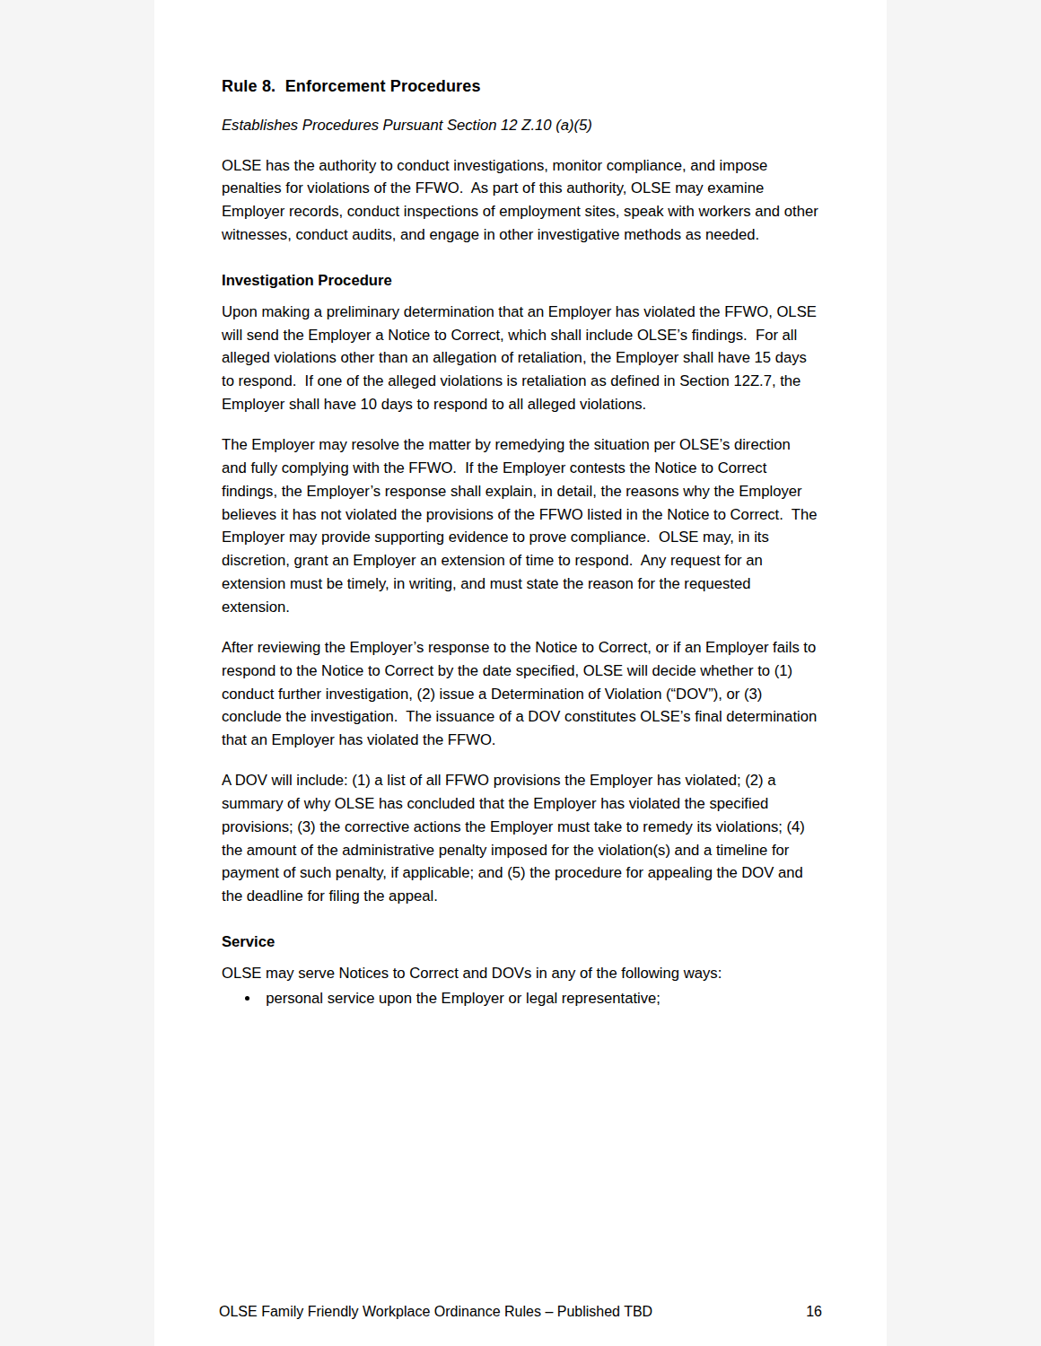Rule 8. Enforcement Procedures
Establishes Procedures Pursuant Section 12 Z.10 (a)(5)
OLSE has the authority to conduct investigations, monitor compliance, and impose penalties for violations of the FFWO. As part of this authority, OLSE may examine Employer records, conduct inspections of employment sites, speak with workers and other witnesses, conduct audits, and engage in other investigative methods as needed.
Investigation Procedure
Upon making a preliminary determination that an Employer has violated the FFWO, OLSE will send the Employer a Notice to Correct, which shall include OLSE’s findings. For all alleged violations other than an allegation of retaliation, the Employer shall have 15 days to respond. If one of the alleged violations is retaliation as defined in Section 12Z.7, the Employer shall have 10 days to respond to all alleged violations.
The Employer may resolve the matter by remedying the situation per OLSE’s direction and fully complying with the FFWO. If the Employer contests the Notice to Correct findings, the Employer’s response shall explain, in detail, the reasons why the Employer believes it has not violated the provisions of the FFWO listed in the Notice to Correct. The Employer may provide supporting evidence to prove compliance. OLSE may, in its discretion, grant an Employer an extension of time to respond. Any request for an extension must be timely, in writing, and must state the reason for the requested extension.
After reviewing the Employer’s response to the Notice to Correct, or if an Employer fails to respond to the Notice to Correct by the date specified, OLSE will decide whether to (1) conduct further investigation, (2) issue a Determination of Violation (“DOV”), or (3) conclude the investigation. The issuance of a DOV constitutes OLSE’s final determination that an Employer has violated the FFWO.
A DOV will include: (1) a list of all FFWO provisions the Employer has violated; (2) a summary of why OLSE has concluded that the Employer has violated the specified provisions; (3) the corrective actions the Employer must take to remedy its violations; (4) the amount of the administrative penalty imposed for the violation(s) and a timeline for payment of such penalty, if applicable; and (5) the procedure for appealing the DOV and the deadline for filing the appeal.
Service
OLSE may serve Notices to Correct and DOVs in any of the following ways:
personal service upon the Employer or legal representative;
OLSE Family Friendly Workplace Ordinance Rules – Published TBD 16